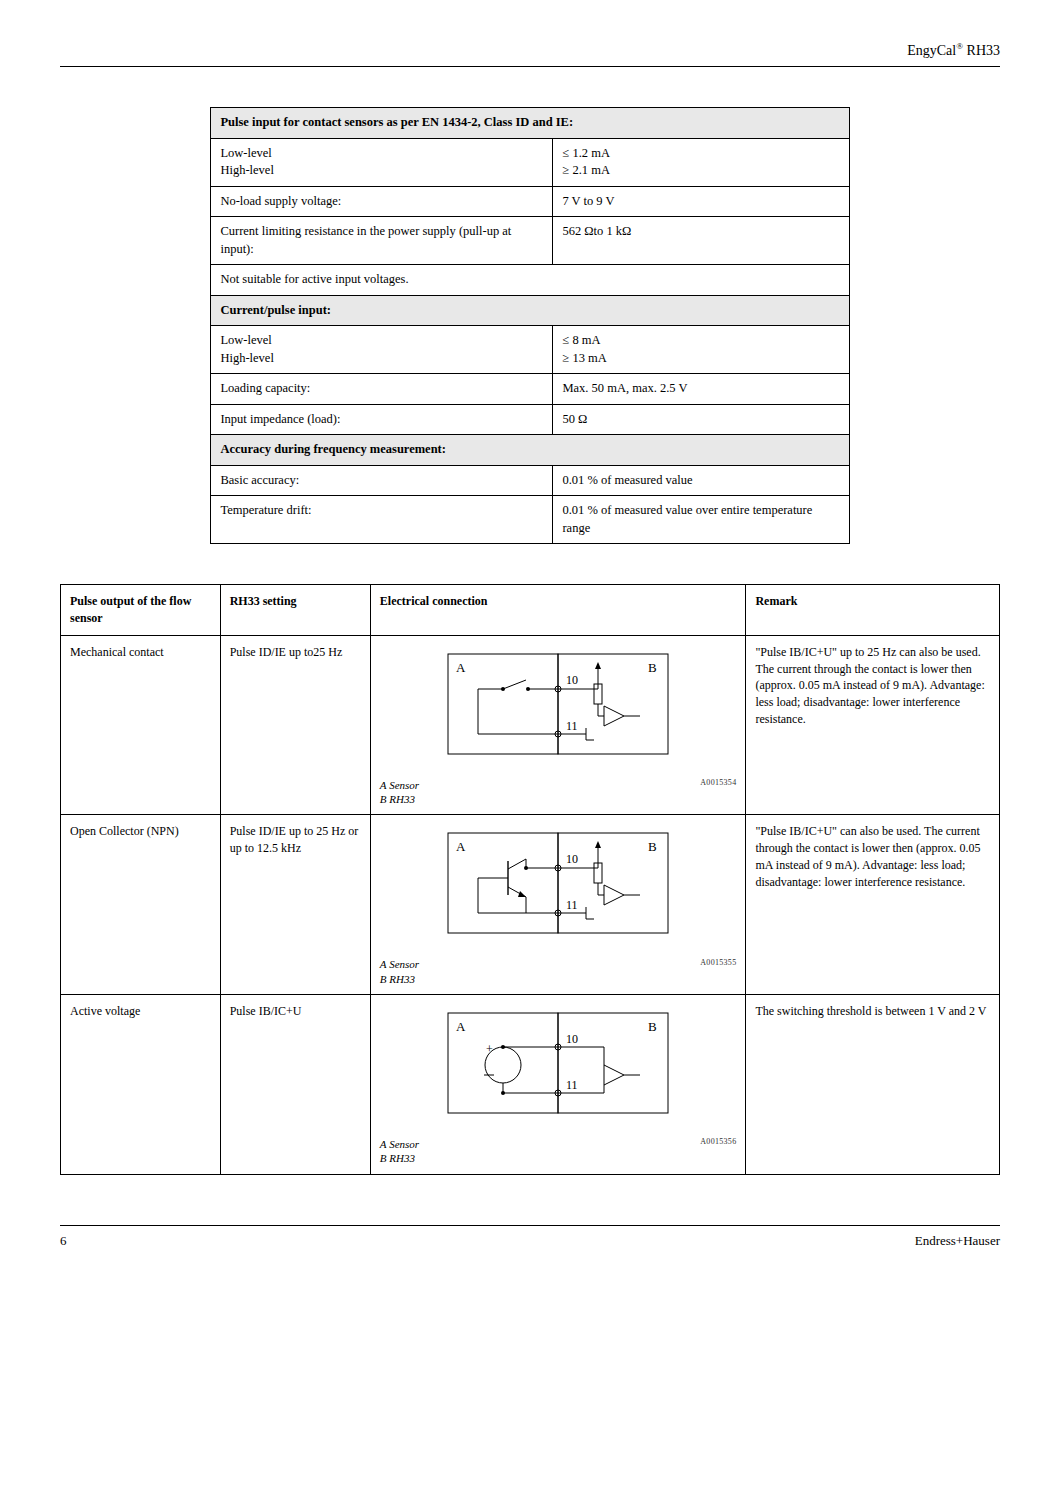EngyCal® RH33
| Pulse input for contact sensors as per EN 1434-2, Class ID and IE: |
| Low-level High-level | ≤ 1.2 mA ≥ 2.1 mA |
| No-load supply voltage: | 7 V to 9 V |
| Current limiting resistance in the power supply (pull-up at input): | 562 Ωto 1 kΩ |
| Not suitable for active input voltages. |
| Current/pulse input: |
| Low-level High-level | ≤ 8 mA ≥ 13 mA |
| Loading capacity: | Max. 50 mA, max. 2.5 V |
| Input impedance (load): | 50 Ω |
| Accuracy during frequency measurement: |
| Basic accuracy: | 0.01 % of measured value |
| Temperature drift: | 0.01 % of measured value over entire temperature range |
| Pulse output of the flow sensor | RH33 setting | Electrical connection | Remark |
| --- | --- | --- | --- |
| Mechanical contact | Pulse ID/IE up to25 Hz | A B 10 11 A0015354 A Sensor B RH33 | "Pulse IB/IC+U" up to 25 Hz can also be used. The current through the contact is lower then (approx. 0.05 mA instead of 9 mA). Advantage: less load; disadvantage: lower interference resistance. |
| Open Collector (NPN) | Pulse ID/IE up to 25 Hz or up to 12.5 kHz | A B 10 11 A0015355 A Sensor B RH33 | "Pulse IB/IC+U" can also be used. The current through the contact is lower then (approx. 0.05 mA instead of 9 mA). Advantage: less load; disadvantage: lower interference resistance. |
| Active voltage | Pulse IB/IC+U | A B + 10 11 A0015356 A Sensor B RH33 | The switching threshold is between 1 V and 2 V |
6
Endress+Hauser